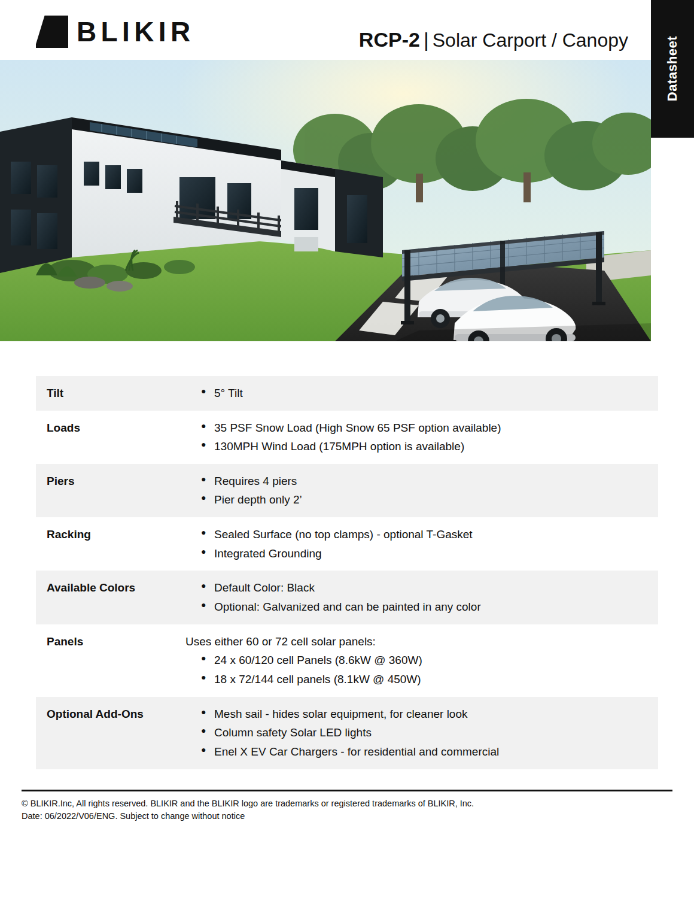Datasheet
BLIKIR
RCP-2|Solar Carport / Canopy
| Tilt | 5° Tilt |
| Loads | 35 PSF Snow Load (High Snow 65 PSF option available) 130MPH Wind Load (175MPH option is available) |
| Piers | Requires 4 piers Pier depth only 2’ |
| Racking | Sealed Surface (no top clamps) - optional T-Gasket Integrated Grounding |
| Available Colors | Default Color: Black Optional: Galvanized and can be painted in any color |
| Panels | Uses either 60 or 72 cell solar panels: 24 x 60/120 cell Panels (8.6kW @ 360W) 18 x 72/144 cell panels (8.1kW @ 450W) |
| Optional Add-Ons | Mesh sail - hides solar equipment, for cleaner look Column safety Solar LED lights Enel X EV Car Chargers - for residential and commercial |
© BLIKIR.Inc, All rights reserved. BLIKIR and the BLIKIR logo are trademarks or registered trademarks of BLIKIR, Inc.
Date: 06/2022/V06/ENG. Subject to change without notice